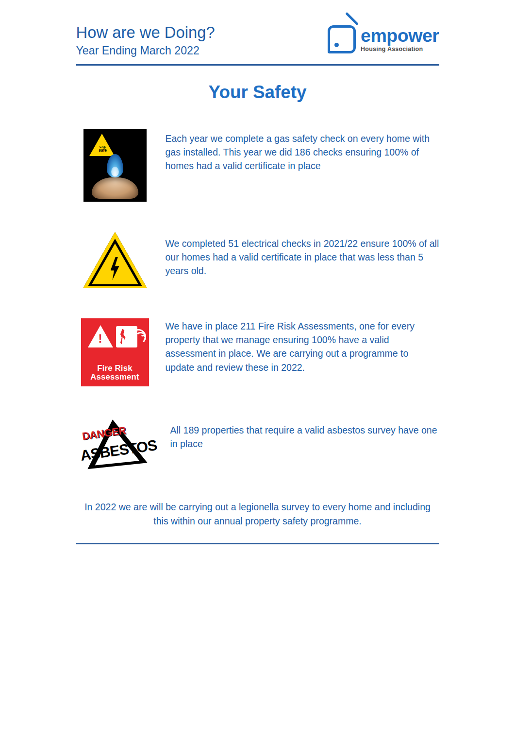How are we Doing?
Year Ending March 2022
empower Housing Association
Your Safety
GASsafe
Each year we complete a gas safety check on every home with gas installed. This year we did 186 checks ensuring 100% of homes had a valid certificate in place
We completed 51 electrical checks in 2021/22 ensure 100% of all our homes had a valid certificate in place that was less than 5 years old.
Fire Risk
Assessment
We have in place 211 Fire Risk Assessments, one for every property that we manage ensuring 100% have a valid assessment in place. We are carrying out a programme to update and review these in 2022.
DANGER
ASBESTOS
All 189 properties that require a valid asbestos survey have one in place
In 2022 we are will be carrying out a legionella survey to every home and including this within our annual property safety programme.